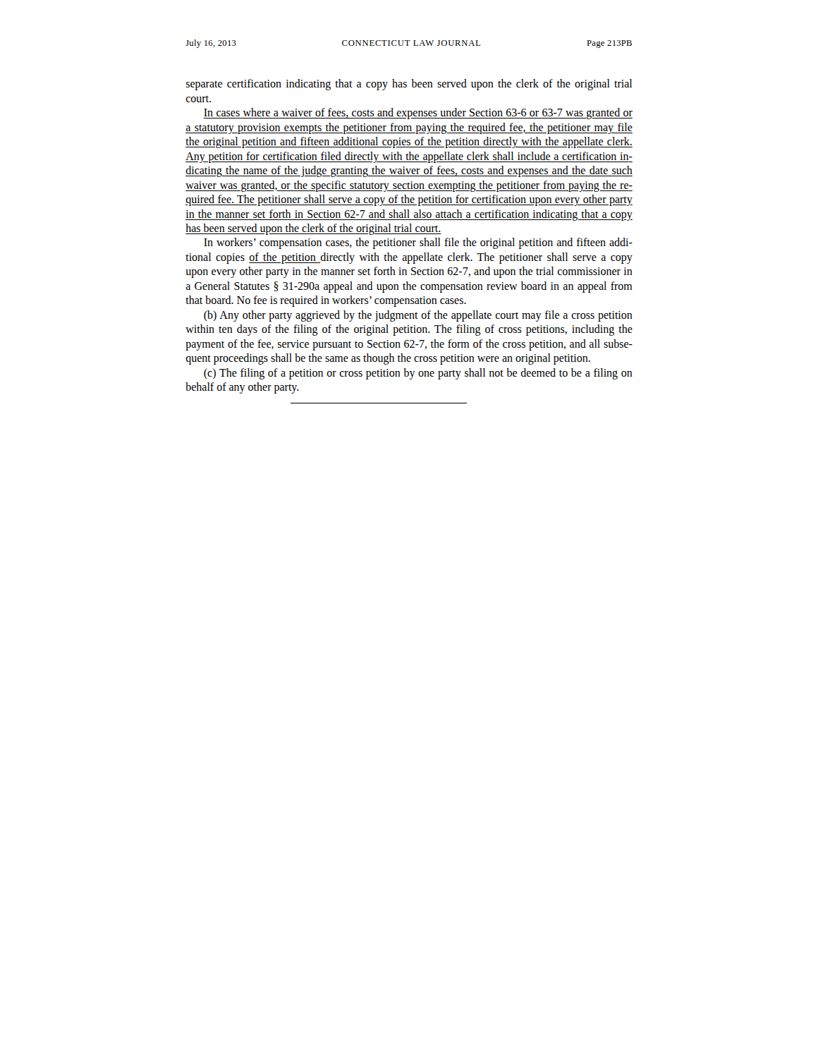July 16, 2013 Connecticut Law Journal Page 213PB
separate certification indicating that a copy has been served upon the clerk of the original trial court.
In cases where a waiver of fees, costs and expenses under Section 63-6 or 63-7 was granted or a statutory provision exempts the petitioner from paying the required fee, the petitioner may file the original petition and fifteen additional copies of the petition directly with the appellate clerk. Any petition for certification filed directly with the appellate clerk shall include a certification indicating the name of the judge granting the waiver of fees, costs and expenses and the date such waiver was granted, or the specific statutory section exempting the petitioner from paying the required fee. The petitioner shall serve a copy of the petition for certification upon every other party in the manner set forth in Section 62-7 and shall also attach a certification indicating that a copy has been served upon the clerk of the original trial court.
In workers’ compensation cases, the petitioner shall file the original petition and fifteen additional copies of the petition directly with the appellate clerk. The petitioner shall serve a copy upon every other party in the manner set forth in Section 62-7, and upon the trial commissioner in a General Statutes § 31-290a appeal and upon the compensation review board in an appeal from that board. No fee is required in workers’ compensation cases.
(b) Any other party aggrieved by the judgment of the appellate court may file a cross petition within ten days of the filing of the original petition. The filing of cross petitions, including the payment of the fee, service pursuant to Section 62-7, the form of the cross petition, and all subsequent proceedings shall be the same as though the cross petition were an original petition.
(c) The filing of a petition or cross petition by one party shall not be deemed to be a filing on behalf of any other party.